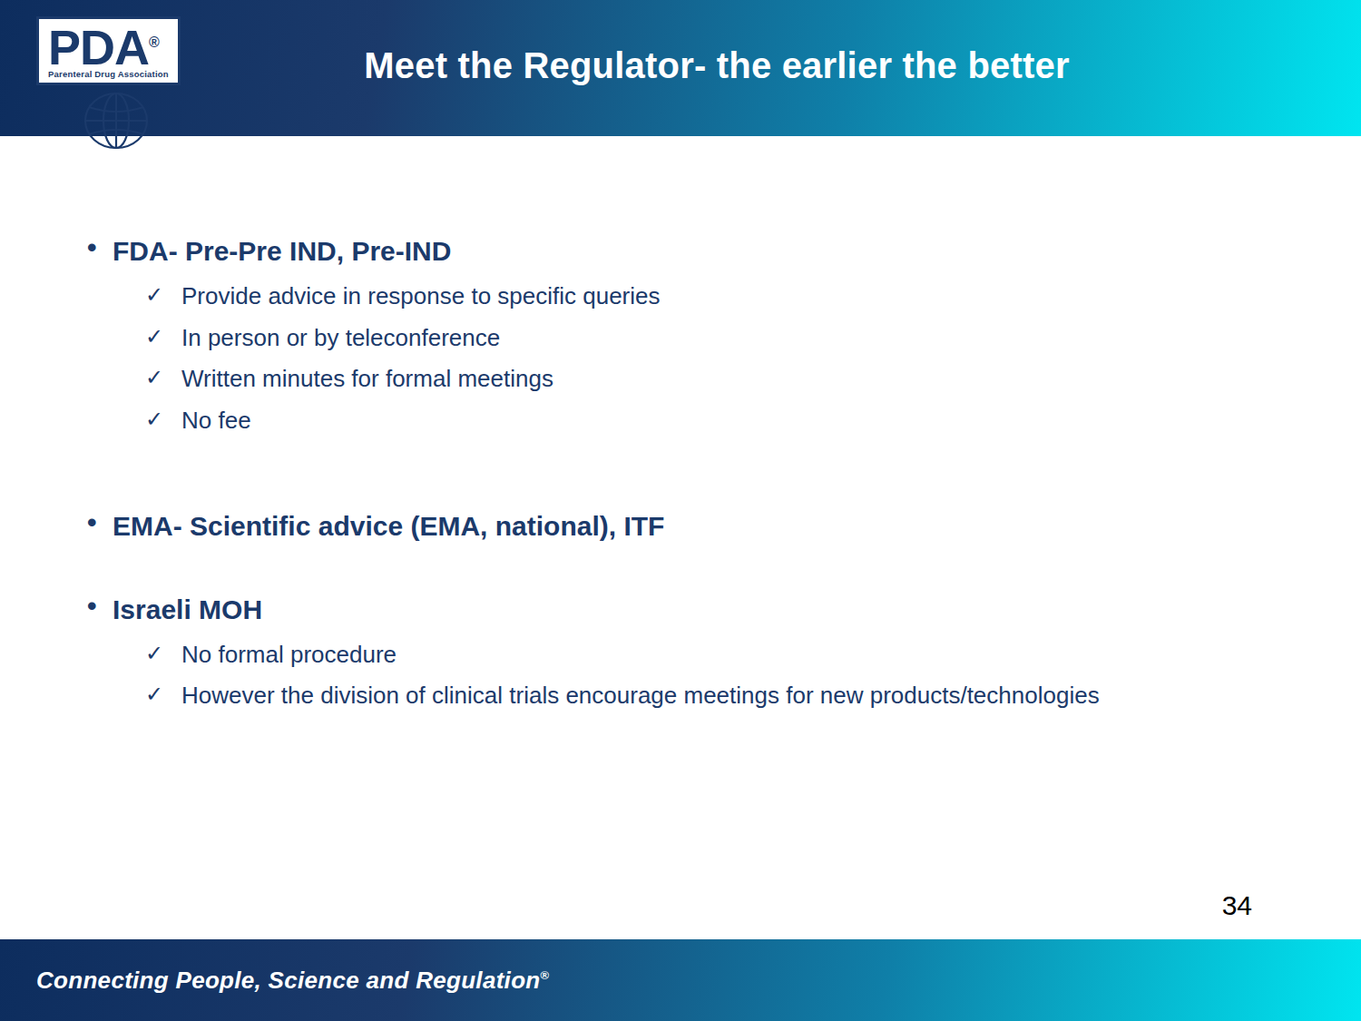PDA®
Parenteral Drug Association
Meet the Regulator- the earlier the better
FDA- Pre-Pre IND, Pre-IND
Provide advice in response to specific queries
In person or by teleconference
Written minutes for formal meetings
No fee
EMA- Scientific advice (EMA, national), ITF
Israeli MOH
No formal procedure
However the division of clinical trials encourage meetings for new products/technologies
34
Connecting People, Science and Regulation®